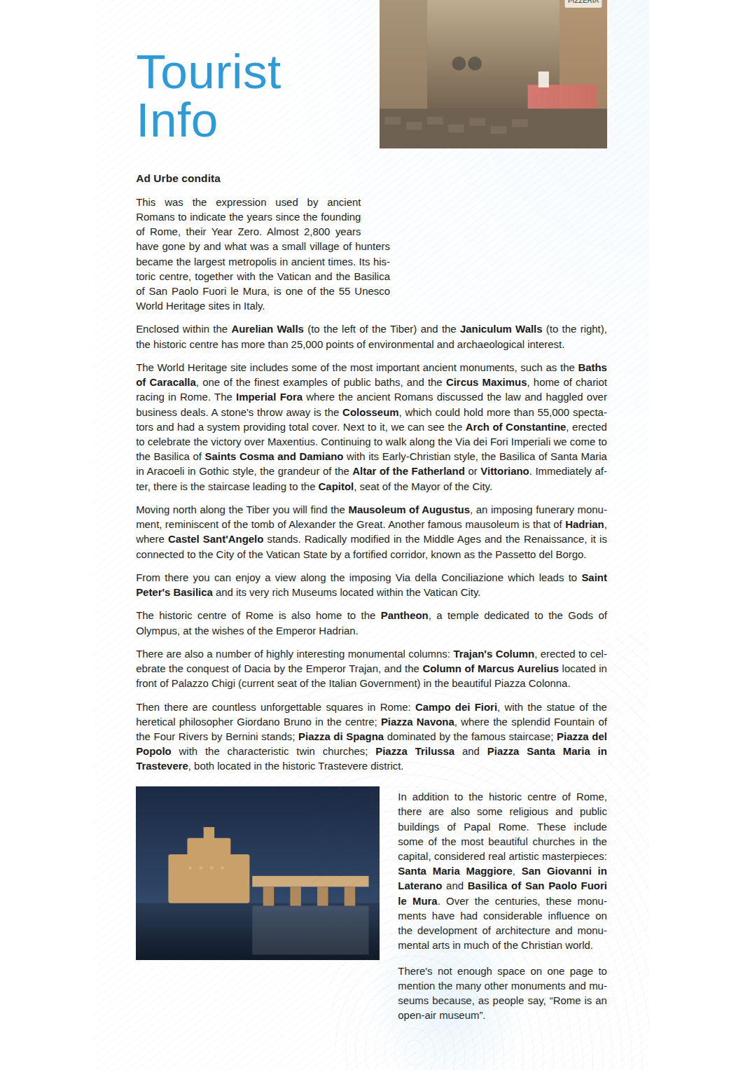Tourist Info
Ad Urbe condita
This was the expression used by ancient Romans to indicate the years since the founding of Rome, their Year Zero. Almost 2,800 years have gone by and what was a small village of hunters became the largest metropolis in ancient times. Its historic centre, together with the Vatican and the Basilica of San Paolo Fuori le Mura, is one of the 55 Unesco World Heritage sites in Italy.
Enclosed within the Aurelian Walls (to the left of the Tiber) and the Janiculum Walls (to the right), the historic centre has more than 25,000 points of environmental and archaeological interest.
The World Heritage site includes some of the most important ancient monuments, such as the Baths of Caracalla, one of the finest examples of public baths, and the Circus Maximus, home of chariot racing in Rome. The Imperial Fora where the ancient Romans discussed the law and haggled over business deals. A stone's throw away is the Colosseum, which could hold more than 55,000 spectators and had a system providing total cover. Next to it, we can see the Arch of Constantine, erected to celebrate the victory over Maxentius. Continuing to walk along the Via dei Fori Imperiali we come to the Basilica of Saints Cosma and Damiano with its Early-Christian style, the Basilica of Santa Maria in Aracoeli in Gothic style, the grandeur of the Altar of the Fatherland or Vittoriano. Immediately after, there is the staircase leading to the Capitol, seat of the Mayor of the City.
Moving north along the Tiber you will find the Mausoleum of Augustus, an imposing funerary monument, reminiscent of the tomb of Alexander the Great. Another famous mausoleum is that of Hadrian, where Castel Sant'Angelo stands. Radically modified in the Middle Ages and the Renaissance, it is connected to the City of the Vatican State by a fortified corridor, known as the Passetto del Borgo.
From there you can enjoy a view along the imposing Via della Conciliazione which leads to Saint Peter's Basilica and its very rich Museums located within the Vatican City.
The historic centre of Rome is also home to the Pantheon, a temple dedicated to the Gods of Olympus, at the wishes of the Emperor Hadrian.
There are also a number of highly interesting monumental columns: Trajan's Column, erected to celebrate the conquest of Dacia by the Emperor Trajan, and the Column of Marcus Aurelius located in front of Palazzo Chigi (current seat of the Italian Government) in the beautiful Piazza Colonna.
Then there are countless unforgettable squares in Rome: Campo dei Fiori, with the statue of the heretical philosopher Giordano Bruno in the centre; Piazza Navona, where the splendid Fountain of the Four Rivers by Bernini stands; Piazza di Spagna dominated by the famous staircase; Piazza del Popolo with the characteristic twin churches; Piazza Trilussa and Piazza Santa Maria in Trastevere, both located in the historic Trastevere district.
In addition to the historic centre of Rome, there are also some religious and public buildings of Papal Rome. These include some of the most beautiful churches in the capital, considered real artistic masterpieces: Santa Maria Maggiore, San Giovanni in Laterano and Basilica of San Paolo Fuori le Mura. Over the centuries, these monuments have had considerable influence on the development of architecture and monumental arts in much of the Christian world.
There's not enough space on one page to mention the many other monuments and museums because, as people say, “Rome is an open-air museum”.